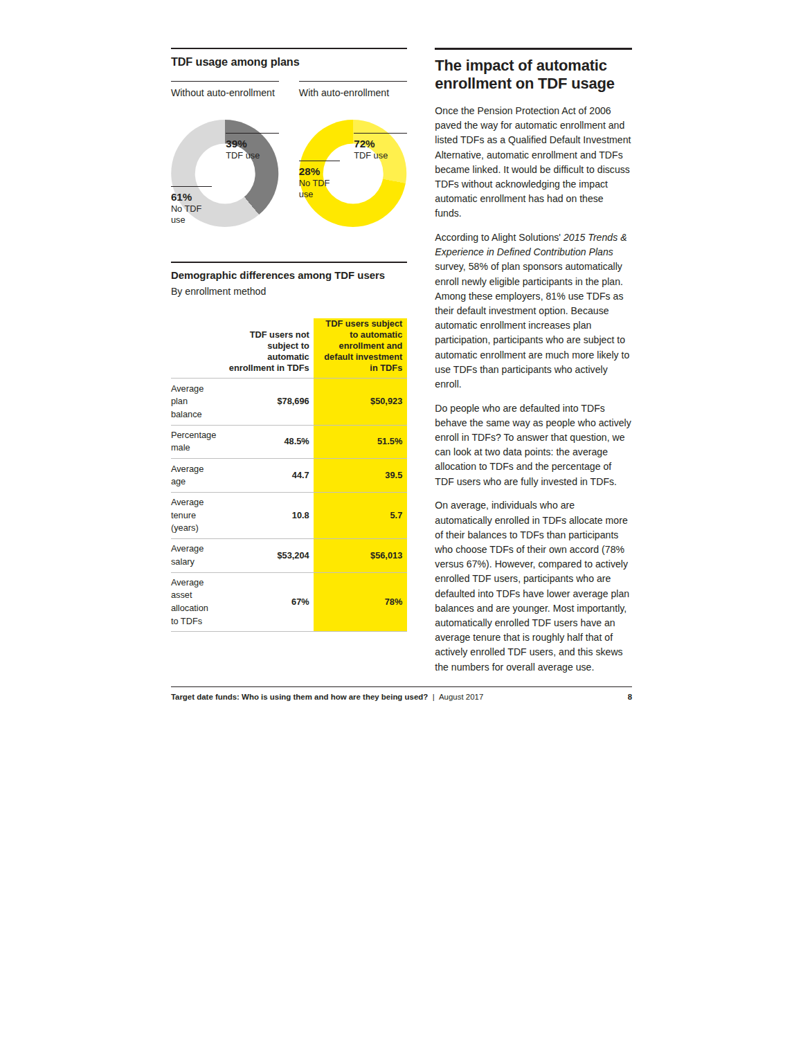TDF usage among plans
Without auto-enrollment
39% TDF use
61% No TDF use
With auto-enrollment
72% TDF use
28% No TDF use
Demographic differences among TDF users
By enrollment method
| | TDF users not subject to automatic enrollment in TDFs | TDF users subject to automatic enrollment and default investment in TDFs |
| --- | --- | --- |
| Average plan balance | $78,696 | $50,923 |
| Percentage male | 48.5% | 51.5% |
| Average age | 44.7 | 39.5 |
| Average tenure (years) | 10.8 | 5.7 |
| Average salary | $53,204 | $56,013 |
| Average asset allocation to TDFs | 67% | 78% |
The impact of automatic enrollment on TDF usage
Once the Pension Protection Act of 2006 paved the way for automatic enrollment and listed TDFs as a Qualified Default Investment Alternative, automatic enrollment and TDFs became linked. It would be difficult to discuss TDFs without acknowledging the impact automatic enrollment has had on these funds.
According to Alight Solutions' 2015 Trends & Experience in Defined Contribution Plans survey, 58% of plan sponsors automatically enroll newly eligible participants in the plan. Among these employers, 81% use TDFs as their default investment option. Because automatic enrollment increases plan participation, participants who are subject to automatic enrollment are much more likely to use TDFs than participants who actively enroll.
Do people who are defaulted into TDFs behave the same way as people who actively enroll in TDFs? To answer that question, we can look at two data points: the average allocation to TDFs and the percentage of TDF users who are fully invested in TDFs.
On average, individuals who are automatically enrolled in TDFs allocate more of their balances to TDFs than participants who choose TDFs of their own accord (78% versus 67%). However, compared to actively enrolled TDF users, participants who are defaulted into TDFs have lower average plan balances and are younger. Most importantly, automatically enrolled TDF users have an average tenure that is roughly half that of actively enrolled TDF users, and this skews the numbers for overall average use.
Target date funds: Who is using them and how are they being used? | August 2017
8